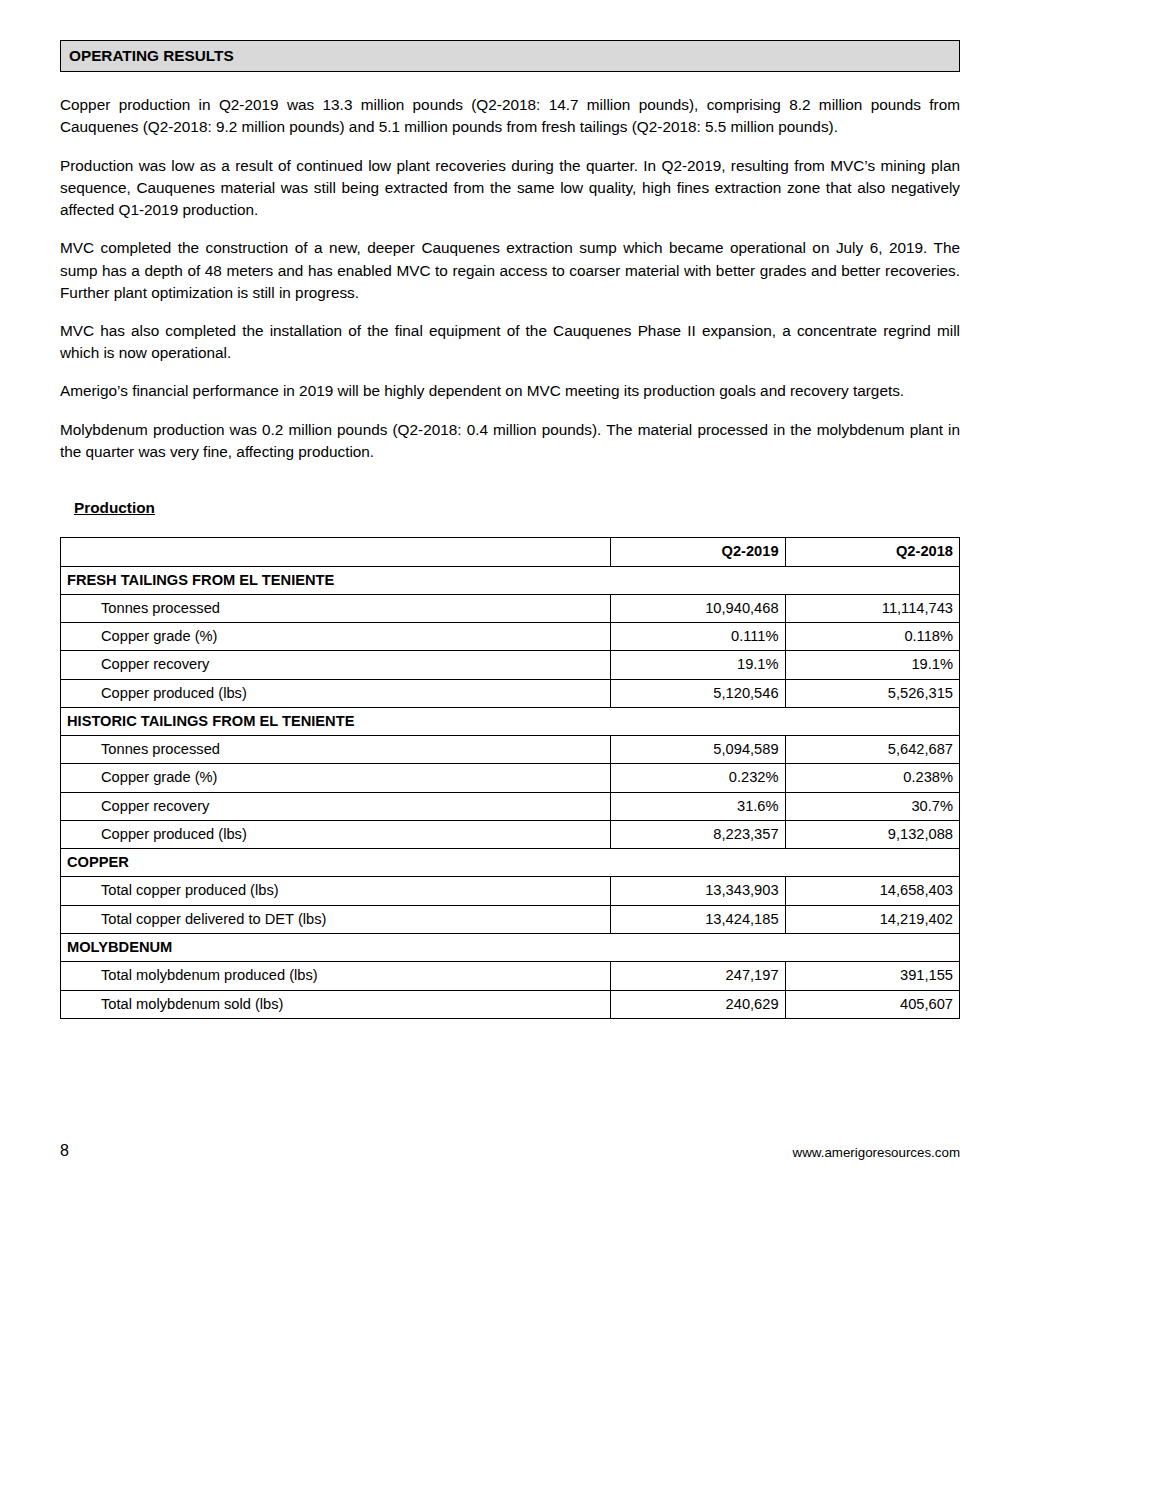OPERATING RESULTS
Copper production in Q2-2019 was 13.3 million pounds (Q2-2018: 14.7 million pounds), comprising 8.2 million pounds from Cauquenes (Q2-2018: 9.2 million pounds) and 5.1 million pounds from fresh tailings (Q2-2018: 5.5 million pounds).
Production was low as a result of continued low plant recoveries during the quarter. In Q2-2019, resulting from MVC’s mining plan sequence, Cauquenes material was still being extracted from the same low quality, high fines extraction zone that also negatively affected Q1-2019 production.
MVC completed the construction of a new, deeper Cauquenes extraction sump which became operational on July 6, 2019. The sump has a depth of 48 meters and has enabled MVC to regain access to coarser material with better grades and better recoveries. Further plant optimization is still in progress.
MVC has also completed the installation of the final equipment of the Cauquenes Phase II expansion, a concentrate regrind mill which is now operational.
Amerigo’s financial performance in 2019 will be highly dependent on MVC meeting its production goals and recovery targets.
Molybdenum production was 0.2 million pounds (Q2-2018: 0.4 million pounds). The material processed in the molybdenum plant in the quarter was very fine, affecting production.
Production
| | Q2-2019 | Q2-2018 |
| --- | --- | --- |
| FRESH TAILINGS FROM EL TENIENTE |
| Tonnes processed | 10,940,468 | 11,114,743 |
| Copper grade (%) | 0.111% | 0.118% |
| Copper recovery | 19.1% | 19.1% |
| Copper produced (lbs) | 5,120,546 | 5,526,315 |
| HISTORIC TAILINGS FROM EL TENIENTE |
| Tonnes processed | 5,094,589 | 5,642,687 |
| Copper grade (%) | 0.232% | 0.238% |
| Copper recovery | 31.6% | 30.7% |
| Copper produced (lbs) | 8,223,357 | 9,132,088 |
| COPPER |
| Total copper produced (lbs) | 13,343,903 | 14,658,403 |
| Total copper delivered to DET (lbs) | 13,424,185 | 14,219,402 |
| MOLYBDENUM |
| Total molybdenum produced (lbs) | 247,197 | 391,155 |
| Total molybdenum sold (lbs) | 240,629 | 405,607 |
8
www.amerigoresources.com